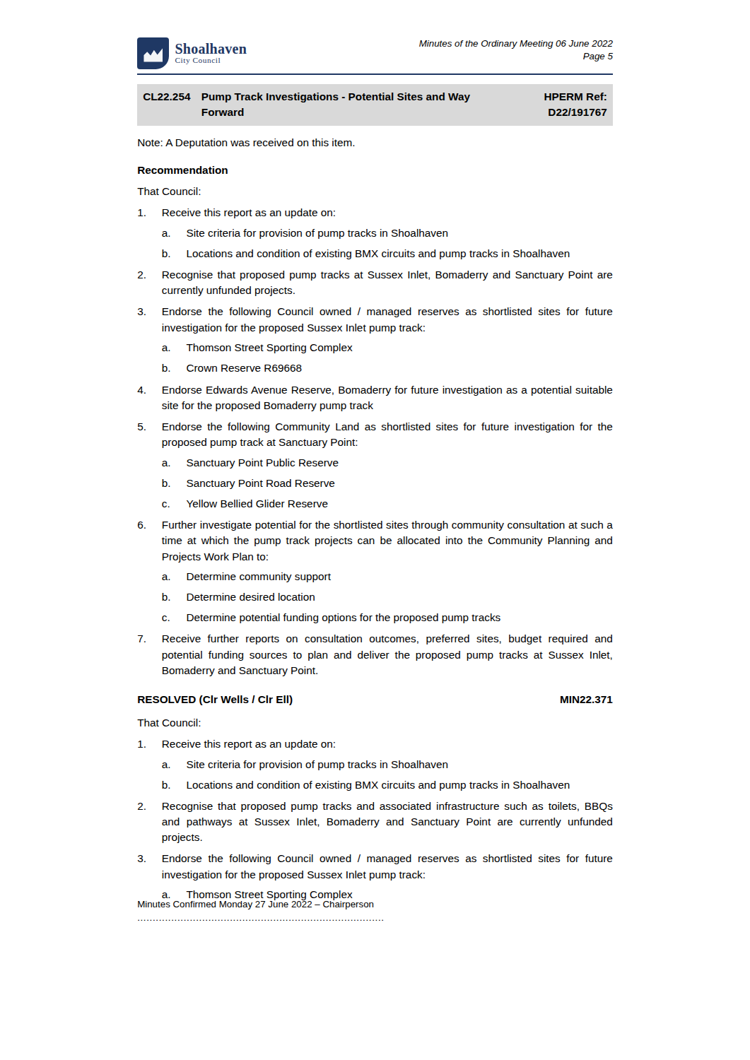Shoalhaven
City Council
Minutes of the Ordinary Meeting 06 June 2022
Page 5
CL22.254 Pump Track Investigations - Potential Sites and Way Forward
HPERM Ref:
D22/191767
Note: A Deputation was received on this item.
Recommendation
That Council:
1. Receive this report as an update on:
a. Site criteria for provision of pump tracks in Shoalhaven
b. Locations and condition of existing BMX circuits and pump tracks in Shoalhaven
2. Recognise that proposed pump tracks at Sussex Inlet, Bomaderry and Sanctuary Point are currently unfunded projects.
3. Endorse the following Council owned / managed reserves as shortlisted sites for future investigation for the proposed Sussex Inlet pump track:
a. Thomson Street Sporting Complex
b. Crown Reserve R69668
4. Endorse Edwards Avenue Reserve, Bomaderry for future investigation as a potential suitable site for the proposed Bomaderry pump track
5. Endorse the following Community Land as shortlisted sites for future investigation for the proposed pump track at Sanctuary Point:
a. Sanctuary Point Public Reserve
b. Sanctuary Point Road Reserve
c. Yellow Bellied Glider Reserve
6. Further investigate potential for the shortlisted sites through community consultation at such a time at which the pump track projects can be allocated into the Community Planning and Projects Work Plan to:
a. Determine community support
b. Determine desired location
c. Determine potential funding options for the proposed pump tracks
7. Receive further reports on consultation outcomes, preferred sites, budget required and potential funding sources to plan and deliver the proposed pump tracks at Sussex Inlet, Bomaderry and Sanctuary Point.
RESOLVED (Clr Wells / Clr Ell)
MIN22.371
That Council:
1. Receive this report as an update on:
a. Site criteria for provision of pump tracks in Shoalhaven
b. Locations and condition of existing BMX circuits and pump tracks in Shoalhaven
2. Recognise that proposed pump tracks and associated infrastructure such as toilets, BBQs and pathways at Sussex Inlet, Bomaderry and Sanctuary Point are currently unfunded projects.
3. Endorse the following Council owned / managed reserves as shortlisted sites for future investigation for the proposed Sussex Inlet pump track:
a. Thomson Street Sporting Complex
Minutes Confirmed Monday 27 June 2022 – Chairperson ................................................................................